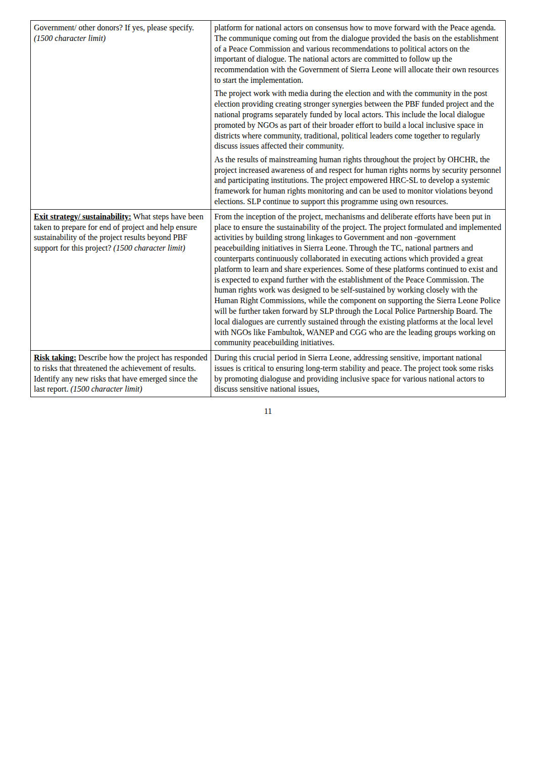| Government/ other donors? If yes, please specify. (1500 character limit) | platform for national actors on consensus how to move forward with the Peace agenda. The communique coming out from the dialogue provided the basis on the establishment of a Peace Commission and various recommendations to political actors on the important of dialogue. The national actors are committed to follow up the recommendation with the Government of Sierra Leone will allocate their own resources to start the implementation. The project work with media during the election and with the community in the post election providing creating stronger synergies between the PBF funded project and the national programs separately funded by local actors. This include the local dialogue promoted by NGOs as part of their broader effort to build a local inclusive space in districts where community, traditional, political leaders come together to regularly discuss issues affected their community. As the results of mainstreaming human rights throughout the project by OHCHR, the project increased awareness of and respect for human rights norms by security personnel and participating institutions. The project empowered HRC-SL to develop a systemic framework for human rights monitoring and can be used to monitor violations beyond elections. SLP continue to support this programme using own resources. |
| Exit strategy/ sustainability: What steps have been taken to prepare for end of project and help ensure sustainability of the project results beyond PBF support for this project? (1500 character limit) | From the inception of the project, mechanisms and deliberate efforts have been put in place to ensure the sustainability of the project. The project formulated and implemented activities by building strong linkages to Government and non -government peacebuilding initiatives in Sierra Leone. Through the TC, national partners and counterparts continuously collaborated in executing actions which provided a great platform to learn and share experiences. Some of these platforms continued to exist and is expected to expand further with the establishment of the Peace Commission. The human rights work was designed to be self-sustained by working closely with the Human Right Commissions, while the component on supporting the Sierra Leone Police will be further taken forward by SLP through the Local Police Partnership Board. The local dialogues are currently sustained through the existing platforms at the local level with NGOs like Fambultok, WANEP and CGG who are the leading groups working on community peacebuilding initiatives. |
| Risk taking: Describe how the project has responded to risks that threatened the achievement of results. Identify any new risks that have emerged since the last report. (1500 character limit) | During this crucial period in Sierra Leone, addressing sensitive, important national issues is critical to ensuring long-term stability and peace. The project took some risks by promoting dialoguse and providing inclusive space for various national actors to discuss sensitive national issues, |
11